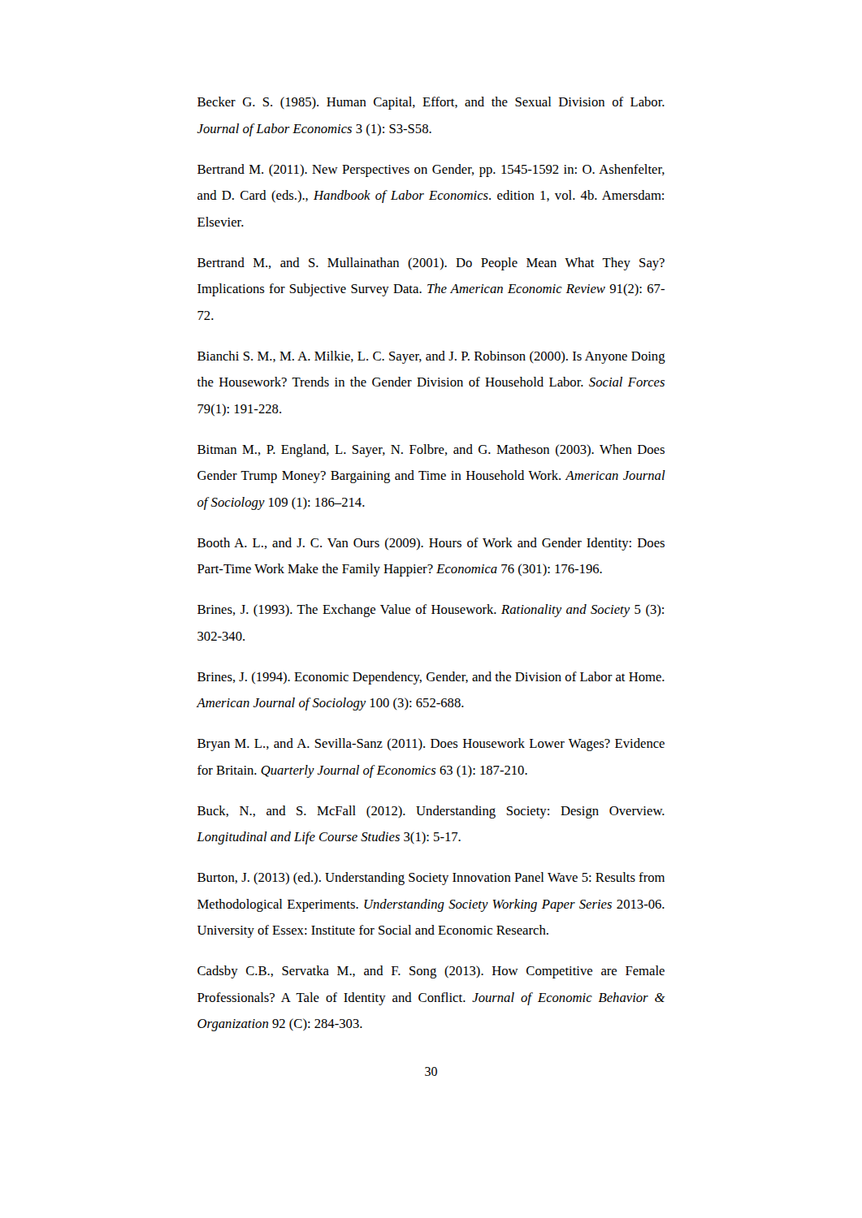Becker G. S. (1985). Human Capital, Effort, and the Sexual Division of Labor. Journal of Labor Economics 3 (1): S3-S58.
Bertrand M. (2011). New Perspectives on Gender, pp. 1545-1592 in: O. Ashenfelter, and D. Card (eds.)., Handbook of Labor Economics. edition 1, vol. 4b. Amersdam: Elsevier.
Bertrand M., and S. Mullainathan (2001). Do People Mean What They Say? Implications for Subjective Survey Data. The American Economic Review 91(2): 67-72.
Bianchi S. M., M. A. Milkie, L. C. Sayer, and J. P. Robinson (2000). Is Anyone Doing the Housework? Trends in the Gender Division of Household Labor. Social Forces 79(1): 191-228.
Bitman M., P. England, L. Sayer, N. Folbre, and G. Matheson (2003). When Does Gender Trump Money? Bargaining and Time in Household Work. American Journal of Sociology 109 (1): 186–214.
Booth A. L., and J. C. Van Ours (2009). Hours of Work and Gender Identity: Does Part-Time Work Make the Family Happier? Economica 76 (301): 176-196.
Brines, J. (1993). The Exchange Value of Housework. Rationality and Society 5 (3): 302-340.
Brines, J. (1994). Economic Dependency, Gender, and the Division of Labor at Home. American Journal of Sociology 100 (3): 652-688.
Bryan M. L., and A. Sevilla-Sanz (2011). Does Housework Lower Wages? Evidence for Britain. Quarterly Journal of Economics 63 (1): 187-210.
Buck, N., and S. McFall (2012). Understanding Society: Design Overview. Longitudinal and Life Course Studies 3(1): 5-17.
Burton, J. (2013) (ed.). Understanding Society Innovation Panel Wave 5: Results from Methodological Experiments. Understanding Society Working Paper Series 2013-06. University of Essex: Institute for Social and Economic Research.
Cadsby C.B., Servatka M., and F. Song (2013). How Competitive are Female Professionals? A Tale of Identity and Conflict. Journal of Economic Behavior & Organization 92 (C): 284-303.
30